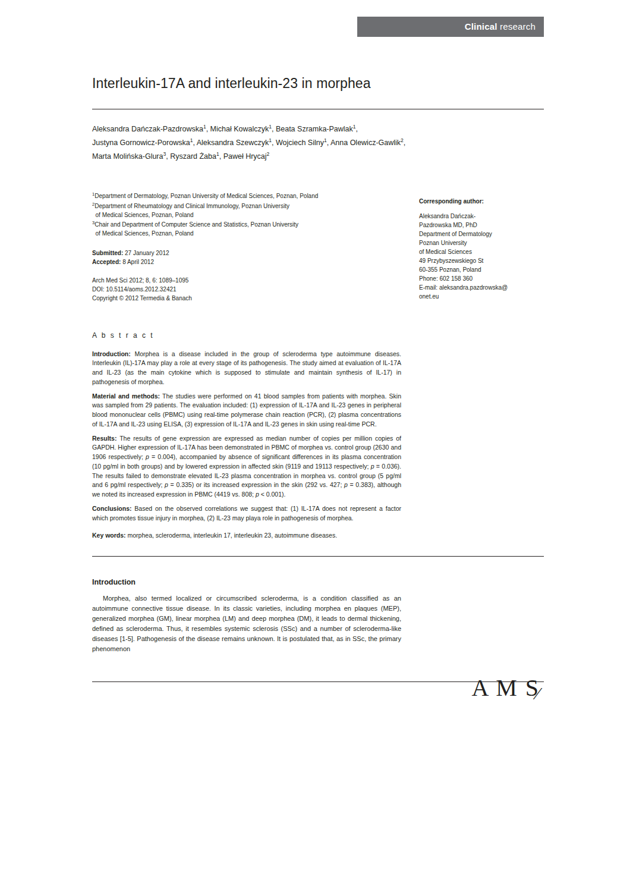Clinical research
Interleukin-17A and interleukin-23 in morphea
Aleksandra Dańczak-Pazdrowska1, Michał Kowalczyk1, Beata Szramka-Pawlak1,
Justyna Gornowicz-Porowska1, Aleksandra Szewczyk1, Wojciech Silny1, Anna Olewicz-Gawlik2,
Marta Molińska-Glura3, Ryszard Żaba1, Paweł Hrycaj2
1Department of Dermatology, Poznan University of Medical Sciences, Poznan, Poland
2Department of Rheumatology and Clinical Immunology, Poznan University
of Medical Sciences, Poznan, Poland
3Chair and Department of Computer Science and Statistics, Poznan University
of Medical Sciences, Poznan, Poland
Submitted: 27 January 2012
Accepted: 8 April 2012
Arch Med Sci 2012; 8, 6: 1089–1095
DOI: 10.5114/aoms.2012.32421
Copyright © 2012 Termedia & Banach
Corresponding author:
Aleksandra Dańczak-
Pazdrowska MD, PhD
Department of Dermatology
Poznan University
of Medical Sciences
49 Przybyszewskiego St
60-355 Poznan, Poland
Phone: 602 158 360
E-mail: aleksandra.pazdrowska@
onet.eu
A b s t r a c t
Introduction: Morphea is a disease included in the group of scleroderma type autoimmune diseases. Interleukin (IL)-17A may play a role at every stage of its pathogenesis. The study aimed at evaluation of IL-17A and IL-23 (as the main cytokine which is supposed to stimulate and maintain synthesis of IL-17) in pathogenesis of morphea.
Material and methods: The studies were performed on 41 blood samples from patients with morphea. Skin was sampled from 29 patients. The evaluation included: (1) expression of IL-17A and IL-23 genes in peripheral blood mononuclear cells (PBMC) using real-time polymerase chain reaction (PCR), (2) plasma concentrations of IL-17A and IL-23 using ELISA, (3) expression of IL-17A and IL-23 genes in skin using real-time PCR.
Results: The results of gene expression are expressed as median number of copies per million copies of GAPDH. Higher expression of IL-17A has been demonstrated in PBMC of morphea vs. control group (2630 and 1906 respectively; p = 0.004), accompanied by absence of significant differences in its plasma concentration (10 pg/ml in both groups) and by lowered expression in affected skin (9119 and 19113 respectively; p = 0.036). The results failed to demonstrate elevated IL-23 plasma concentration in morphea vs. control group (5 pg/ml and 6 pg/ml respectively; p = 0.335) or its increased expression in the skin (292 vs. 427; p = 0.383), although we noted its increased expression in PBMC (4419 vs. 808; p < 0.001).
Conclusions: Based on the observed correlations we suggest that: (1) IL-17A does not represent a factor which promotes tissue injury in morphea, (2) IL-23 may playa role in pathogenesis of morphea.
Key words: morphea, scleroderma, interleukin 17, interleukin 23, autoimmune diseases.
Introduction
Morphea, also termed localized or circumscribed scleroderma, is a condition classified as an autoimmune connective tissue disease. In its classic varieties, including morphea en plaques (MEP), generalized morphea (GM), linear morphea (LM) and deep morphea (DM), it leads to dermal thickening, defined as scleroderma. Thus, it resembles systemic sclerosis (SSc) and a number of scleroderma-like diseases [1-5]. Pathogenesis of the disease remains unknown. It is postulated that, as in SSc, the primary phenomenon
A M S⁄